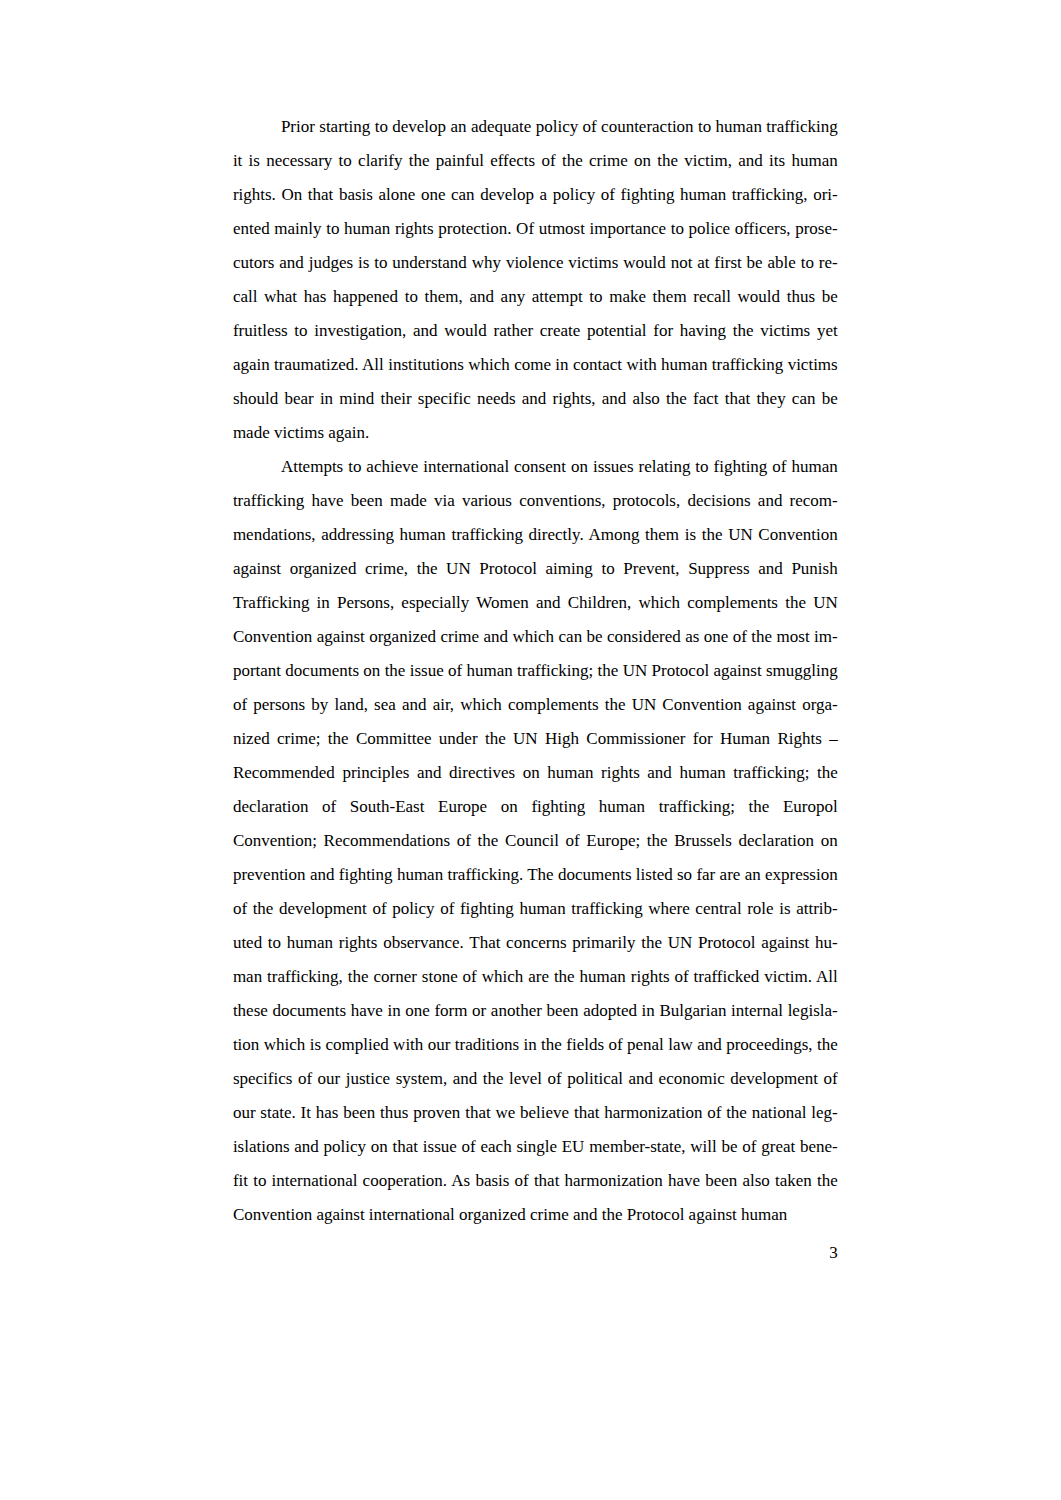Prior starting to develop an adequate policy of counteraction to human trafficking it is necessary to clarify the painful effects of the crime on the victim, and its human rights. On that basis alone one can develop a policy of fighting human trafficking, oriented mainly to human rights protection. Of utmost importance to police officers, prosecutors and judges is to understand why violence victims would not at first be able to recall what has happened to them, and any attempt to make them recall would thus be fruitless to investigation, and would rather create potential for having the victims yet again traumatized. All institutions which come in contact with human trafficking victims should bear in mind their specific needs and rights, and also the fact that they can be made victims again.
Attempts to achieve international consent on issues relating to fighting of human trafficking have been made via various conventions, protocols, decisions and recommendations, addressing human trafficking directly. Among them is the UN Convention against organized crime, the UN Protocol aiming to Prevent, Suppress and Punish Trafficking in Persons, especially Women and Children, which complements the UN Convention against organized crime and which can be considered as one of the most important documents on the issue of human trafficking; the UN Protocol against smuggling of persons by land, sea and air, which complements the UN Convention against organized crime; the Committee under the UN High Commissioner for Human Rights – Recommended principles and directives on human rights and human trafficking; the declaration of South-East Europe on fighting human trafficking; the Europol Convention; Recommendations of the Council of Europe; the Brussels declaration on prevention and fighting human trafficking. The documents listed so far are an expression of the development of policy of fighting human trafficking where central role is attributed to human rights observance. That concerns primarily the UN Protocol against human trafficking, the corner stone of which are the human rights of trafficked victim. All these documents have in one form or another been adopted in Bulgarian internal legislation which is complied with our traditions in the fields of penal law and proceedings, the specifics of our justice system, and the level of political and economic development of our state. It has been thus proven that we believe that harmonization of the national legislations and policy on that issue of each single EU member-state, will be of great benefit to international cooperation. As basis of that harmonization have been also taken the Convention against international organized crime and the Protocol against human
3